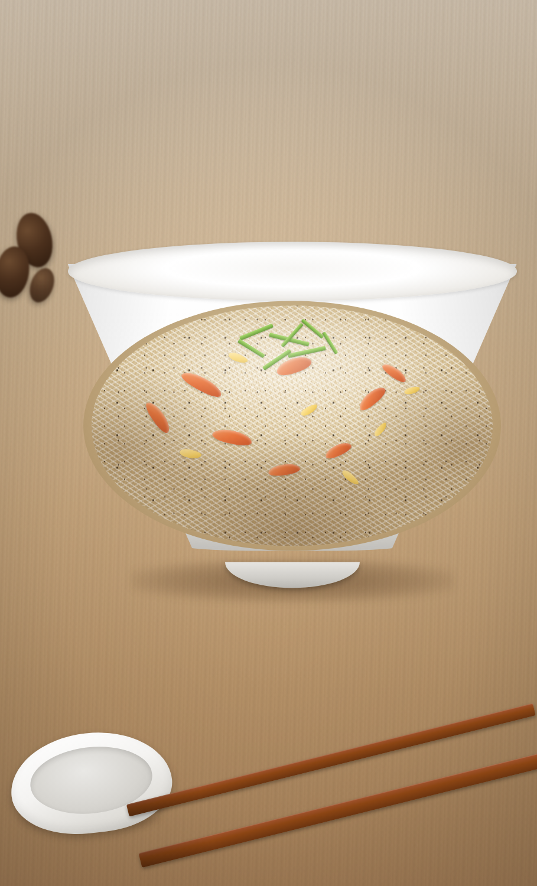Photograph of fried rice with shrimp, egg and scallions served in a white bowl on a wooden surface.